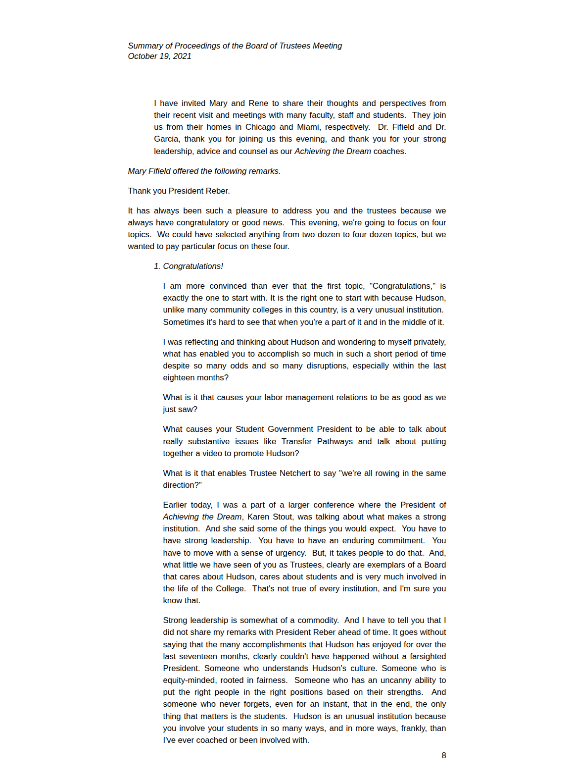Summary of Proceedings of the Board of Trustees Meeting
October 19, 2021
I have invited Mary and Rene to share their thoughts and perspectives from their recent visit and meetings with many faculty, staff and students. They join us from their homes in Chicago and Miami, respectively. Dr. Fifield and Dr. Garcia, thank you for joining us this evening, and thank you for your strong leadership, advice and counsel as our Achieving the Dream coaches.
Mary Fifield offered the following remarks.
Thank you President Reber.
It has always been such a pleasure to address you and the trustees because we always have congratulatory or good news. This evening, we're going to focus on four topics. We could have selected anything from two dozen to four dozen topics, but we wanted to pay particular focus on these four.
Congratulations!
I am more convinced than ever that the first topic, "Congratulations," is exactly the one to start with. It is the right one to start with because Hudson, unlike many community colleges in this country, is a very unusual institution. Sometimes it's hard to see that when you're a part of it and in the middle of it.
I was reflecting and thinking about Hudson and wondering to myself privately, what has enabled you to accomplish so much in such a short period of time despite so many odds and so many disruptions, especially within the last eighteen months?
What is it that causes your labor management relations to be as good as we just saw?
What causes your Student Government President to be able to talk about really substantive issues like Transfer Pathways and talk about putting together a video to promote Hudson?
What is it that enables Trustee Netchert to say "we're all rowing in the same direction?"
Earlier today, I was a part of a larger conference where the President of Achieving the Dream, Karen Stout, was talking about what makes a strong institution. And she said some of the things you would expect. You have to have strong leadership. You have to have an enduring commitment. You have to move with a sense of urgency. But, it takes people to do that. And, what little we have seen of you as Trustees, clearly are exemplars of a Board that cares about Hudson, cares about students and is very much involved in the life of the College. That's not true of every institution, and I'm sure you know that.
Strong leadership is somewhat of a commodity. And I have to tell you that I did not share my remarks with President Reber ahead of time. It goes without saying that the many accomplishments that Hudson has enjoyed for over the last seventeen months, clearly couldn't have happened without a farsighted President. Someone who understands Hudson's culture. Someone who is equity-minded, rooted in fairness. Someone who has an uncanny ability to put the right people in the right positions based on their strengths. And someone who never forgets, even for an instant, that in the end, the only thing that matters is the students. Hudson is an unusual institution because you involve your students in so many ways, and in more ways, frankly, than I've ever coached or been involved with.
8